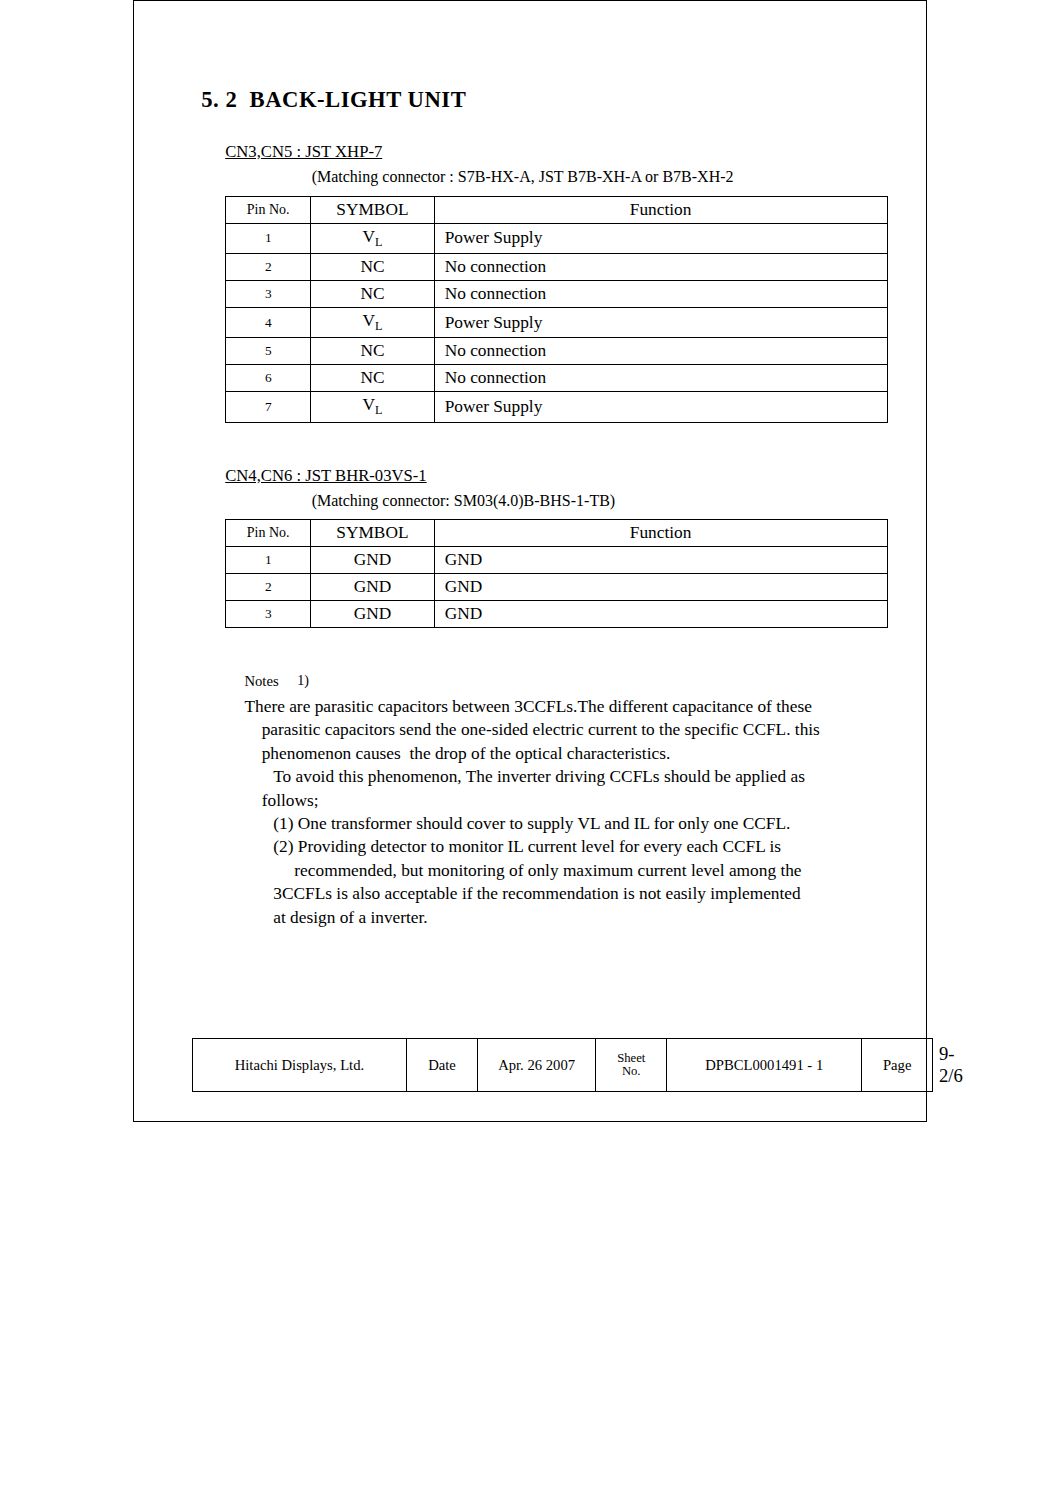5. 2 BACK-LIGHT UNIT
CN3,CN5 : JST XHP-7
(Matching connector : S7B-HX-A, JST B7B-XH-A or B7B-XH-2
| Pin No. | SYMBOL | Function |
| --- | --- | --- |
| 1 | V L | Power Supply |
| 2 | NC | No connection |
| 3 | NC | No connection |
| 4 | V L | Power Supply |
| 5 | NC | No connection |
| 6 | NC | No connection |
| 7 | V L | Power Supply |
CN4,CN6 : JST BHR-03VS-1
(Matching connector: SM03(4.0)B-BHS-1-TB)
| Pin No. | SYMBOL | Function |
| --- | --- | --- |
| 1 | GND | GND |
| 2 | GND | GND |
| 3 | GND | GND |
Notes 1)
There are parasitic capacitors between 3CCFLs.The different capacitance of these
parasitic capacitors send the one-sided electric current to the specific CCFL. this
phenomenon causes the drop of the optical characteristics.
To avoid this phenomenon, The inverter driving CCFLs should be applied as
follows;
(1) One transformer should cover to supply VL and IL for only one CCFL.
(2) Providing detector to monitor IL current level for every each CCFL is
recommended, but monitoring of only maximum current level among the
3CCFLs is also acceptable if the recommendation is not easily implemented
at design of a inverter.
| Hitachi Displays, Ltd. | Date | Apr. 26 2007 | Sheet No. | DPBCL0001491 - 1 | Page | 9-2/6 |